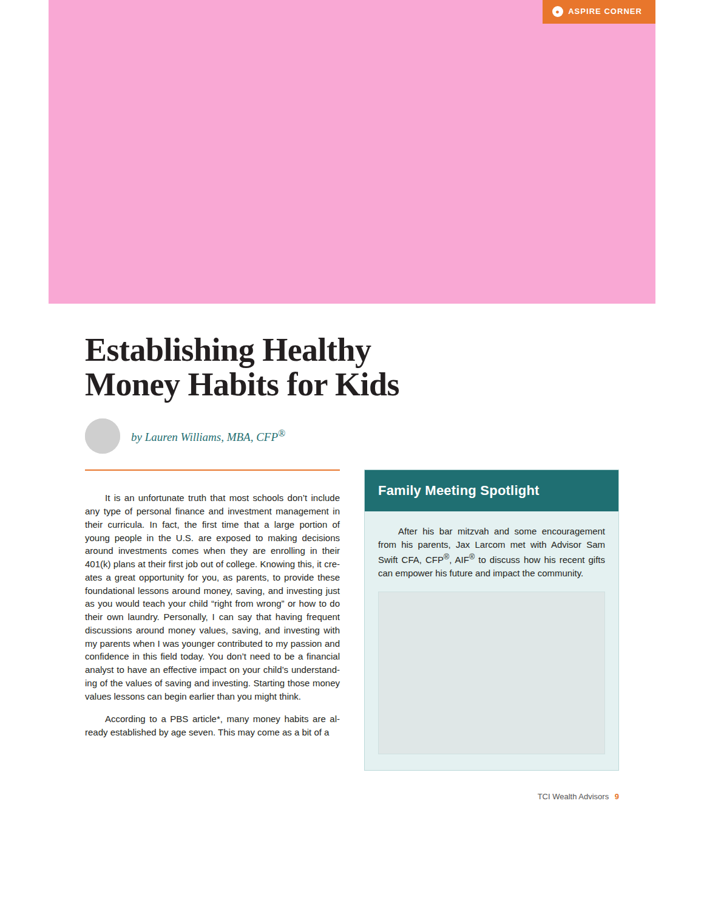●ASPIRE CORNER
Establishing Healthy
Money Habits for Kids
by Lauren Williams, MBA, CFP®
It is an unfortunate truth that most schools don’t include any type of personal finance and investment management in their curricula. In fact, the first time that a large portion of young people in the U.S. are exposed to making decisions around investments comes when they are enrolling in their 401(k) plans at their first job out of college. Knowing this, it creates a great opportunity for you, as parents, to provide these foundational lessons around money, saving, and investing just as you would teach your child “right from wrong” or how to do their own laundry. Personally, I can say that having frequent discussions around money values, saving, and investing with my parents when I was younger contributed to my passion and confidence in this field today. You don’t need to be a financial analyst to have an effective impact on your child’s understanding of the values of saving and investing. Starting those money values lessons can begin earlier than you might think.
According to a PBS article*, many money habits are already established by age seven. This may come as a bit of a
Family Meeting Spotlight
After his bar mitzvah and some encouragement from his parents, Jax Larcom met with Advisor Sam Swift CFA, CFP®, AIF® to discuss how his recent gifts can empower his future and impact the community.
TCI Wealth Advisors 9